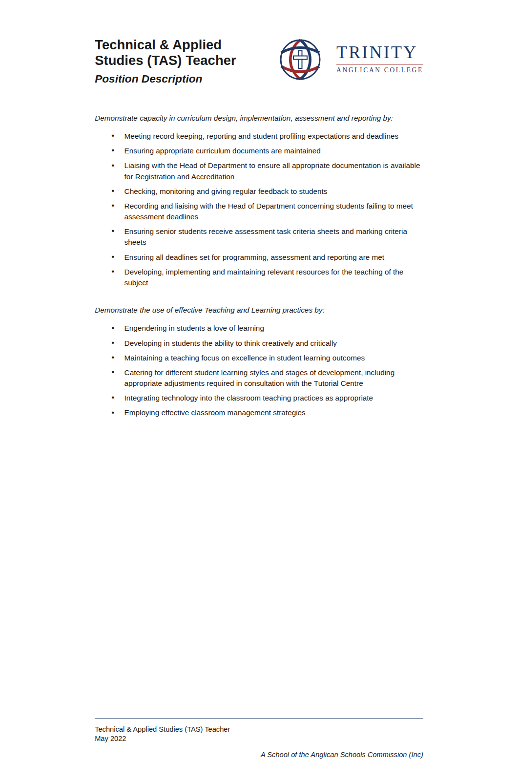Technical & Applied
Studies (TAS) Teacher
Position Description
TRINITY
ANGLICAN COLLEGE
Demonstrate capacity in curriculum design, implementation, assessment and reporting by:
Meeting record keeping, reporting and student profiling expectations and deadlines
Ensuring appropriate curriculum documents are maintained
Liaising with the Head of Department to ensure all appropriate documentation is available for Registration and Accreditation
Checking, monitoring and giving regular feedback to students
Recording and liaising with the Head of Department concerning students failing to meet assessment deadlines
Ensuring senior students receive assessment task criteria sheets and marking criteria sheets
Ensuring all deadlines set for programming, assessment and reporting are met
Developing, implementing and maintaining relevant resources for the teaching of the subject
Demonstrate the use of effective Teaching and Learning practices by:
Engendering in students a love of learning
Developing in students the ability to think creatively and critically
Maintaining a teaching focus on excellence in student learning outcomes
Catering for different student learning styles and stages of development, including appropriate adjustments required in consultation with the Tutorial Centre
Integrating technology into the classroom teaching practices as appropriate
Employing effective classroom management strategies
Technical & Applied Studies (TAS) Teacher
May 2022
A School of the Anglican Schools Commission (Inc)